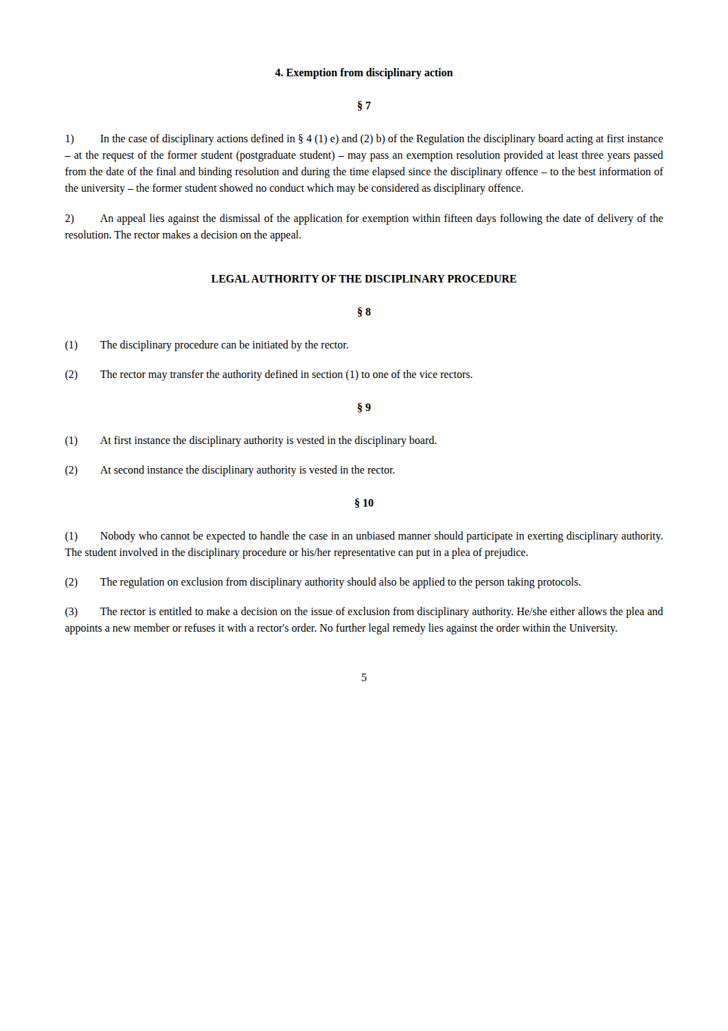4. Exemption from disciplinary action
§ 7
1) In the case of disciplinary actions defined in § 4 (1) e) and (2) b) of the Regulation the disciplinary board acting at first instance – at the request of the former student (postgraduate student) – may pass an exemption resolution provided at least three years passed from the date of the final and binding resolution and during the time elapsed since the disciplinary offence – to the best information of the university – the former student showed no conduct which may be considered as disciplinary offence.
2) An appeal lies against the dismissal of the application for exemption within fifteen days following the date of delivery of the resolution. The rector makes a decision on the appeal.
LEGAL AUTHORITY OF THE DISCIPLINARY PROCEDURE
§ 8
(1) The disciplinary procedure can be initiated by the rector.
(2) The rector may transfer the authority defined in section (1) to one of the vice rectors.
§ 9
(1) At first instance the disciplinary authority is vested in the disciplinary board.
(2) At second instance the disciplinary authority is vested in the rector.
§ 10
(1) Nobody who cannot be expected to handle the case in an unbiased manner should participate in exerting disciplinary authority. The student involved in the disciplinary procedure or his/her representative can put in a plea of prejudice.
(2) The regulation on exclusion from disciplinary authority should also be applied to the person taking protocols.
(3) The rector is entitled to make a decision on the issue of exclusion from disciplinary authority. He/she either allows the plea and appoints a new member or refuses it with a rector's order. No further legal remedy lies against the order within the University.
5